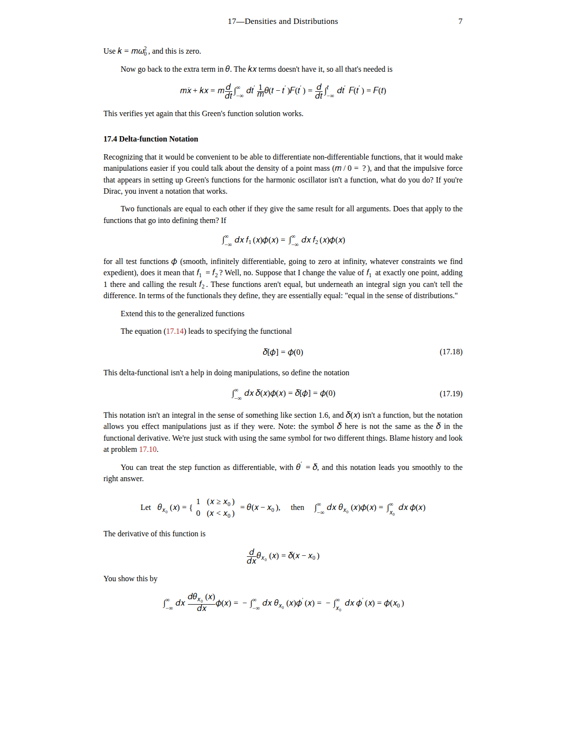17—Densities and Distributions 7
Use k=mω02, and this is zero.
Now go back to the extra term in θ. The kx terms doesn't have it, so all that's needed is
mx¨ + kx = m ddt ∫ −∞ ∞ dt′ 1m θ(t−t′) F(t′) = ddt ∫ −∞ t dt′ F(t′) = F(t)
This verifies yet again that this Green's function solution works.
17.4 Delta-function Notation
Recognizing that it would be convenient to be able to differentiate non-differentiable functions, that it would make manipulations easier if you could talk about the density of a point mass (m/0=?), and that the impulsive force that appears in setting up Green's functions for the harmonic oscillator isn't a function, what do you do? If you're Dirac, you invent a notation that works.
Two functionals are equal to each other if they give the same result for all arguments. Does that apply to the functions that go into defining them? If
∫ −∞ ∞ dx f1(x) ϕ(x) = ∫ −∞ ∞ dx f2(x) ϕ(x)
for all test functions ϕ (smooth, infinitely differentiable, going to zero at infinity, whatever constraints we find expedient), does it mean that f1=f2? Well, no. Suppose that I change the value of f1 at exactly one point, adding 1 there and calling the result f2. These functions aren't equal, but underneath an integral sign you can't tell the difference. In terms of the functionals they define, they are essentially equal: "equal in the sense of distributions."
Extend this to the generalized functions
The equation (17.14) leads to specifying the functional
δ[ϕ] = ϕ(0) (17.18)
This delta-functional isn't a help in doing manipulations, so define the notation
∫ −∞ ∞ dx δ(x) ϕ(x) = δ[ϕ] = ϕ(0) (17.19)
This notation isn't an integral in the sense of something like section 1.6, and δ(x) isn't a function, but the notation allows you effect manipulations just as if they were. Note: the symbol δ here is not the same as the δ in the functional derivative. We're just stuck with using the same symbol for two different things. Blame history and look at problem 17.10.
You can treat the step function as differentiable, with θ′=δ, and this notation leads you smoothly to the right answer.
Let θx0 (x) = { 1 (x≥x0) 0 (x<x0) = θ(x−x0) , then ∫ −∞ ∞ dx θx0 (x) ϕ(x) = ∫ x0 ∞ dx ϕ(x)
The derivative of this function is
ddx θx0 (x) = δ(x−x0)
You show this by
∫ −∞ ∞ dx dθx0(x) dx ϕ(x) = − ∫ −∞ ∞ dx θx0 (x) ϕ′ (x) = − ∫ x0 ∞ dx ϕ′ (x) = ϕ(x0)